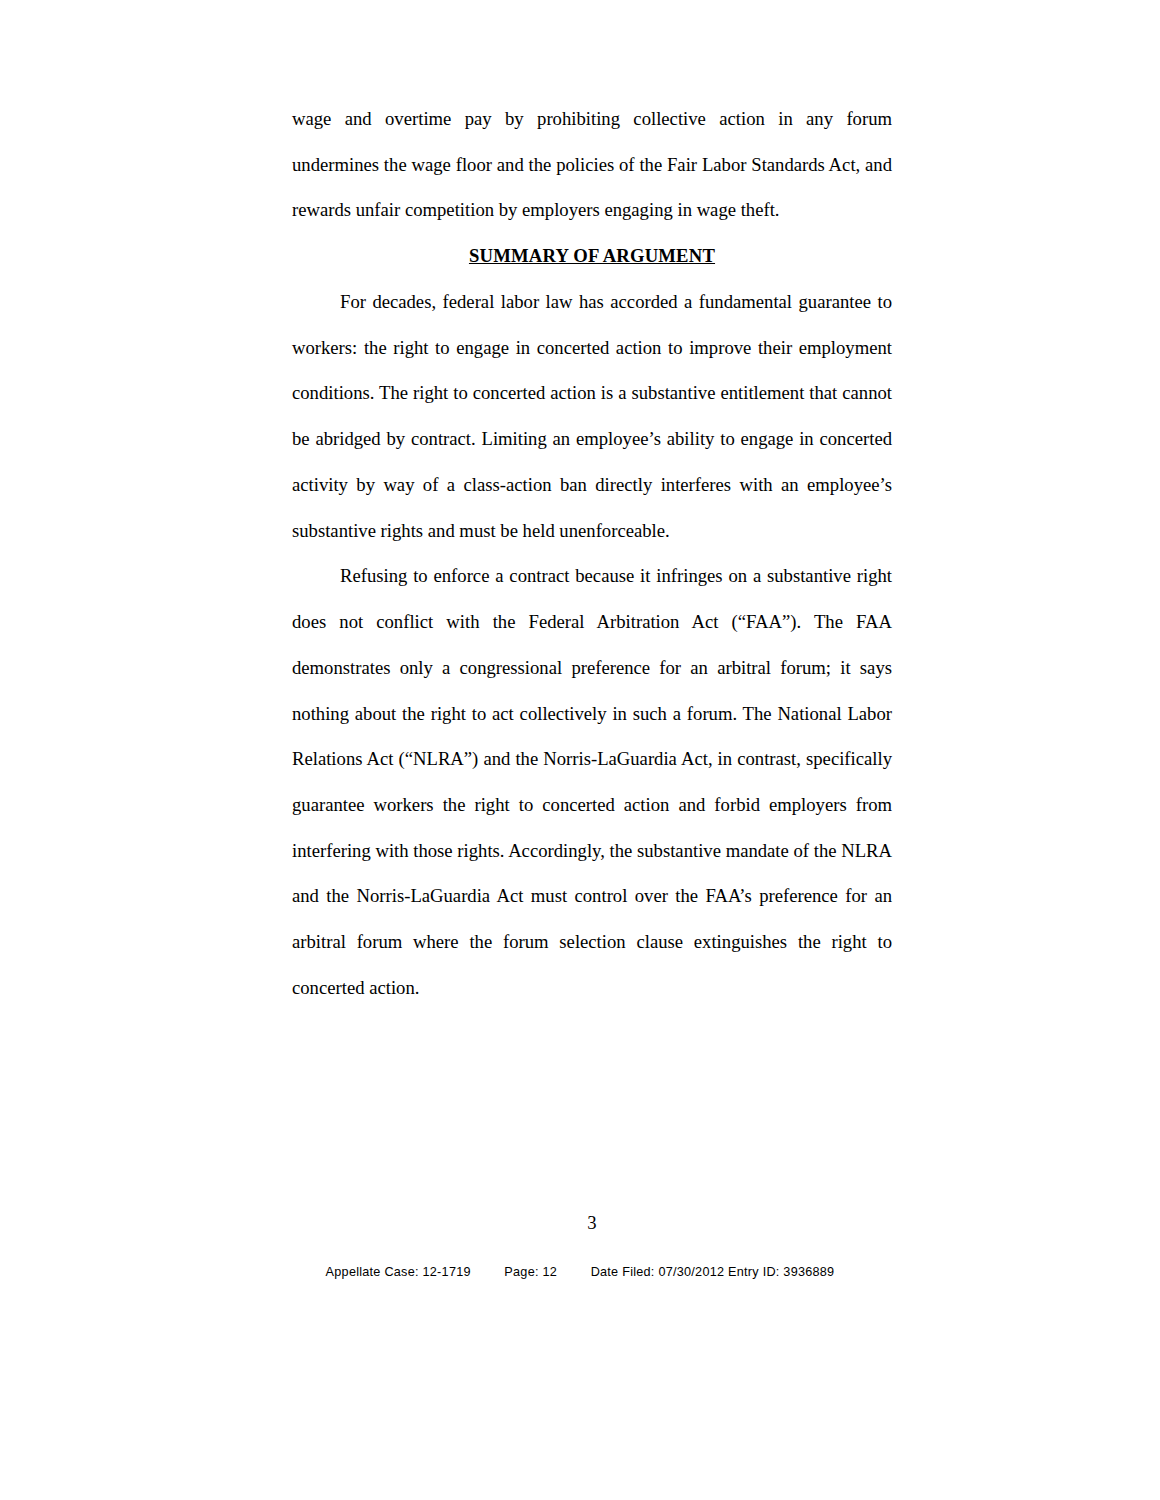wage and overtime pay by prohibiting collective action in any forum undermines the wage floor and the policies of the Fair Labor Standards Act, and rewards unfair competition by employers engaging in wage theft.
SUMMARY OF ARGUMENT
For decades, federal labor law has accorded a fundamental guarantee to workers: the right to engage in concerted action to improve their employment conditions. The right to concerted action is a substantive entitlement that cannot be abridged by contract. Limiting an employee’s ability to engage in concerted activity by way of a class-action ban directly interferes with an employee’s substantive rights and must be held unenforceable.
Refusing to enforce a contract because it infringes on a substantive right does not conflict with the Federal Arbitration Act (“FAA”). The FAA demonstrates only a congressional preference for an arbitral forum; it says nothing about the right to act collectively in such a forum. The National Labor Relations Act (“NLRA”) and the Norris-LaGuardia Act, in contrast, specifically guarantee workers the right to concerted action and forbid employers from interfering with those rights. Accordingly, the substantive mandate of the NLRA and the Norris-LaGuardia Act must control over the FAA’s preference for an arbitral forum where the forum selection clause extinguishes the right to concerted action.
3
Appellate Case: 12-1719 Page: 12 Date Filed: 07/30/2012 Entry ID: 3936889